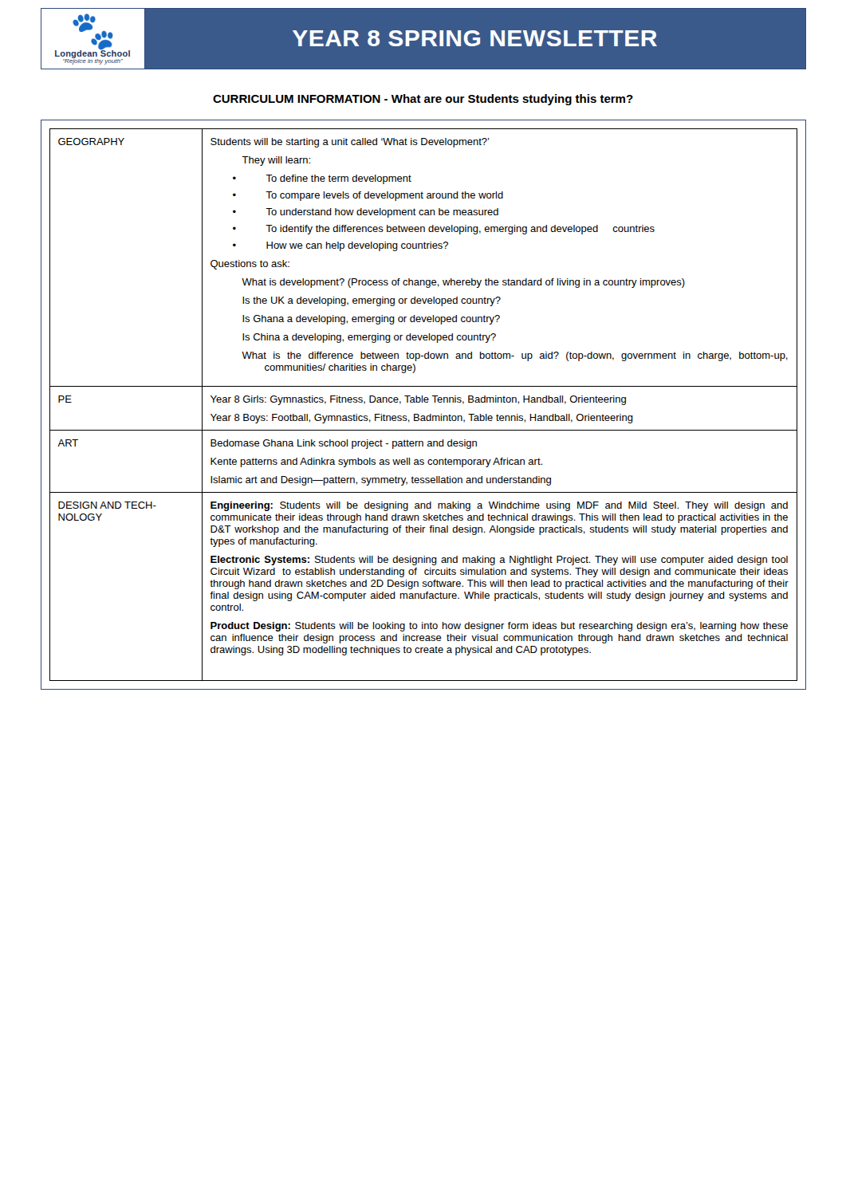🐾
Longdean School
“Rejoice in thy youth”
YEAR 8 SPRING NEWSLETTER
CURRICULUM INFORMATION - What are our Students studying this term?
| GEOGRAPHY | Students will be starting a unit called ‘What is Development?’ They will learn: To define the term development To compare levels of development around the world To understand how development can be measured To identify the differences between developing, emerging and developed countries How we can help developing countries? Questions to ask: What is development? (Process of change, whereby the standard of living in a country improves) Is the UK a developing, emerging or developed country? Is Ghana a developing, emerging or developed country? Is China a developing, emerging or developed country? What is the difference between top-down and bottom- up aid? (top-down, government in charge, bottom-up, communities/ charities in charge) |
| PE | Year 8 Girls: Gymnastics, Fitness, Dance, Table Tennis, Badminton, Handball, Orienteering Year 8 Boys: Football, Gymnastics, Fitness, Badminton, Table tennis, Handball, Orienteering |
| ART | Bedomase Ghana Link school project - pattern and design Kente patterns and Adinkra symbols as well as contemporary African art. Islamic art and Design—pattern, symmetry, tessellation and understanding |
| DESIGN AND TECH- NOLOGY | Engineering: Students will be designing and making a Windchime using MDF and Mild Steel. They will design and communicate their ideas through hand drawn sketches and technical drawings. This will then lead to practical activities in the D&T workshop and the manufacturing of their final design. Alongside practicals, students will study material properties and types of manufacturing. Electronic Systems: Students will be designing and making a Nightlight Project. They will use computer aided design tool Circuit Wizard to establish understanding of circuits simulation and systems. They will design and communicate their ideas through hand drawn sketches and 2D Design software. This will then lead to practical activities and the manufacturing of their final design using CAM-computer aided manufacture. While practicals, students will study design journey and systems and control. Product Design: Students will be looking to into how designer form ideas but researching design era’s, learning how these can influence their design process and increase their visual communication through hand drawn sketches and technical drawings. Using 3D modelling techniques to create a physical and CAD prototypes. |